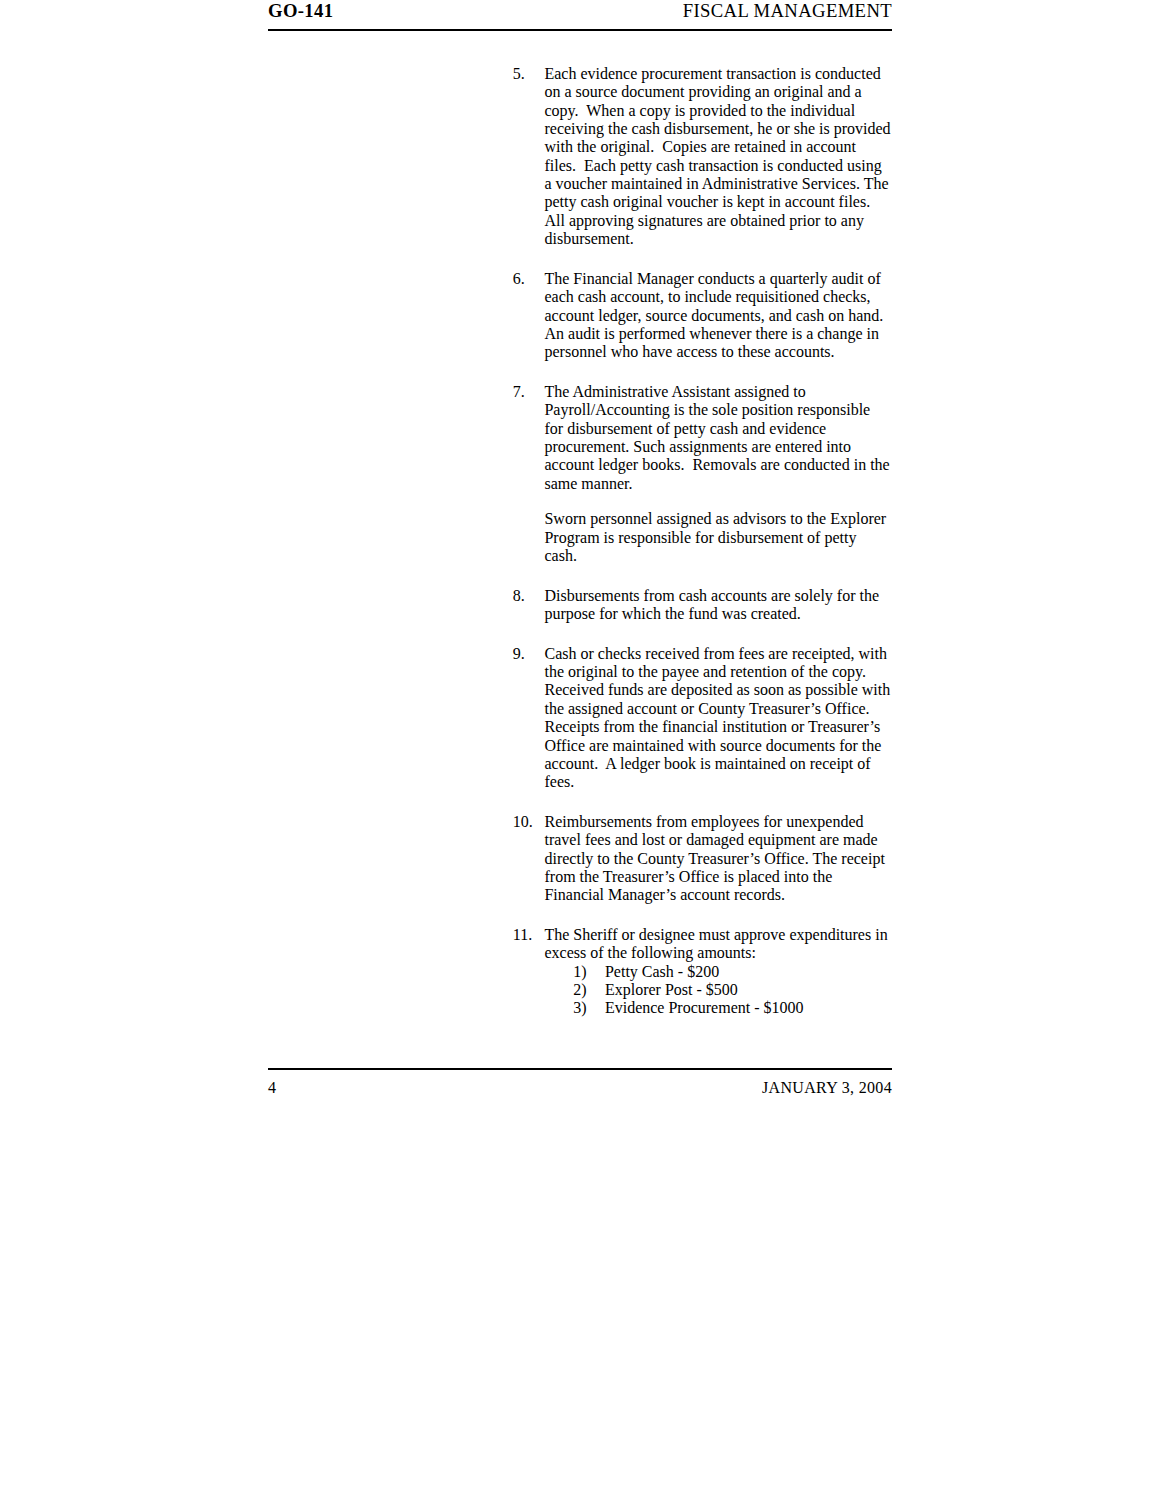GO-141 FISCAL MANAGEMENT
5.
Each evidence procurement transaction is conducted on a source document providing an original and a copy. When a copy is provided to the individual receiving the cash disbursement, he or she is provided with the original. Copies are retained in account files. Each petty cash transaction is conducted using a voucher maintained in Administrative Services. The petty cash original voucher is kept in account files. All approving signatures are obtained prior to any disbursement.
6.
The Financial Manager conducts a quarterly audit of each cash account, to include requisitioned checks, account ledger, source documents, and cash on hand. An audit is performed whenever there is a change in personnel who have access to these accounts.
7.
The Administrative Assistant assigned to Payroll/Accounting is the sole position responsible for disbursement of petty cash and evidence procurement. Such assignments are entered into account ledger books. Removals are conducted in the same manner.
Sworn personnel assigned as advisors to the Explorer Program is responsible for disbursement of petty cash.
8.
Disbursements from cash accounts are solely for the purpose for which the fund was created.
9.
Cash or checks received from fees are receipted, with the original to the payee and retention of the copy. Received funds are deposited as soon as possible with the assigned account or County Treasurer’s Office. Receipts from the financial institution or Treasurer’s Office are maintained with source documents for the account. A ledger book is maintained on receipt of fees.
10.
Reimbursements from employees for unexpended travel fees and lost or damaged equipment are made directly to the County Treasurer’s Office. The receipt from the Treasurer’s Office is placed into the Financial Manager’s account records.
11.
The Sheriff or designee must approve expenditures in excess of the following amounts:
1) Petty Cash - $200
2) Explorer Post - $500
3) Evidence Procurement - $1000
4 JANUARY 3, 2004